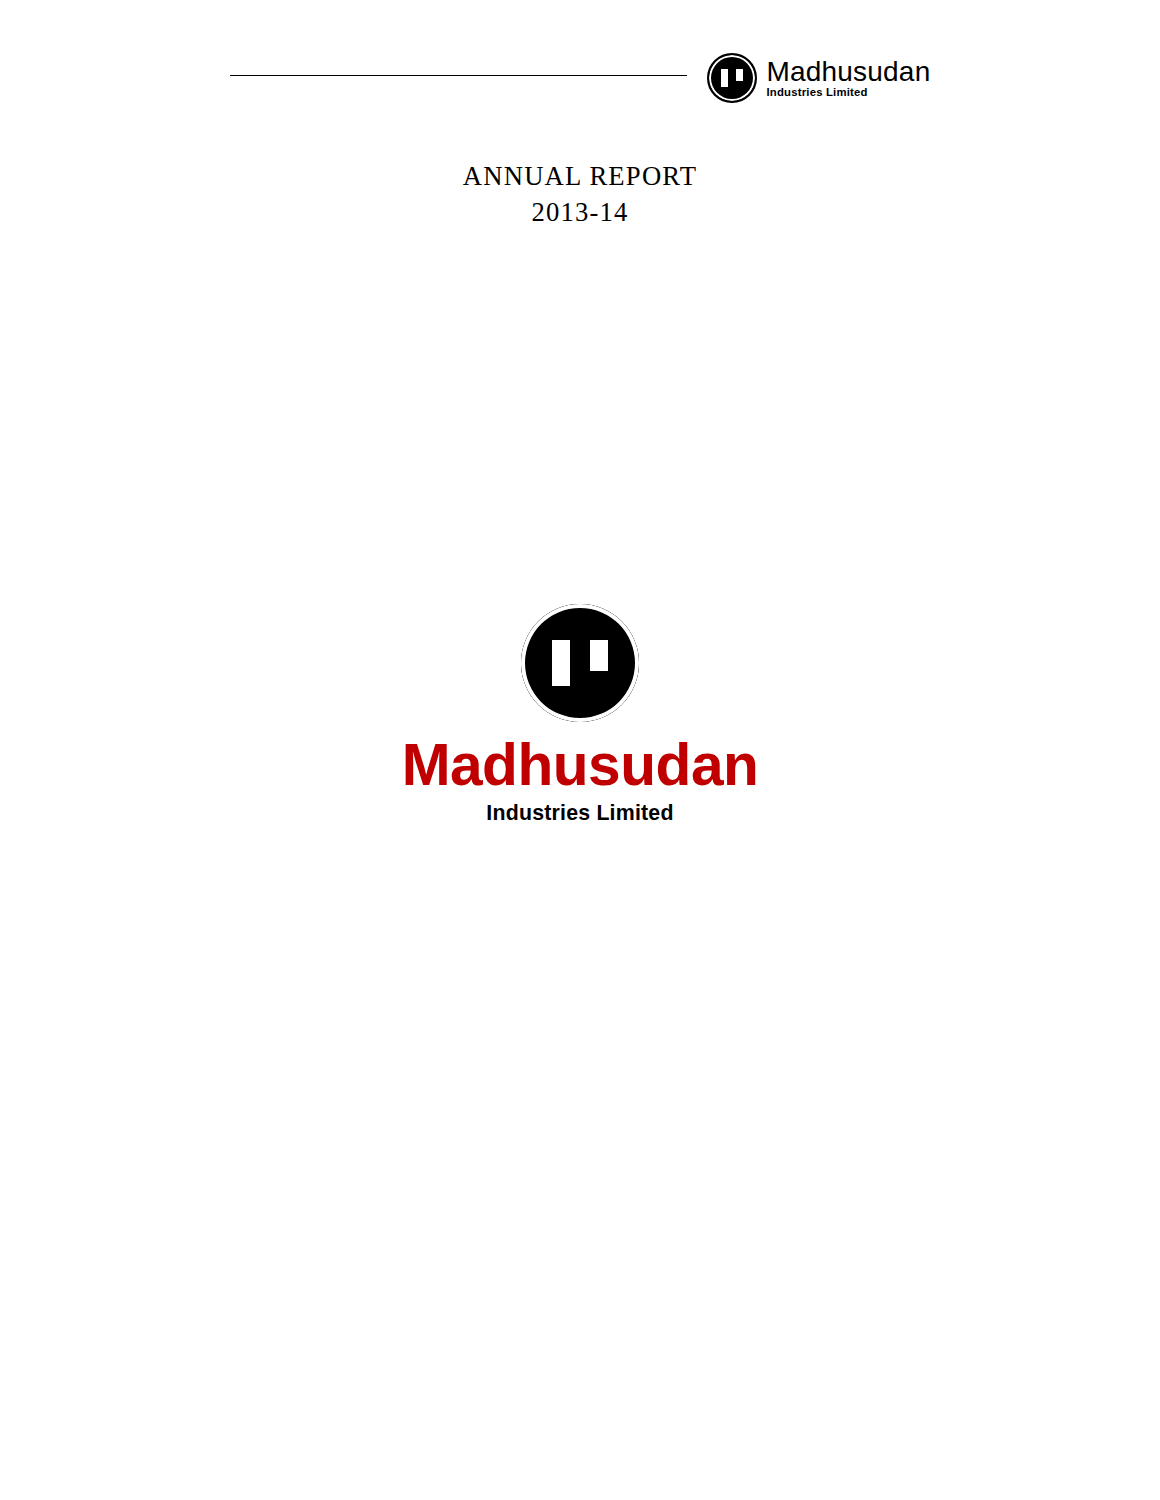Madhusudan
Industries Limited
ANNUAL REPORT
2013-14
Madhusudan
Industries Limited